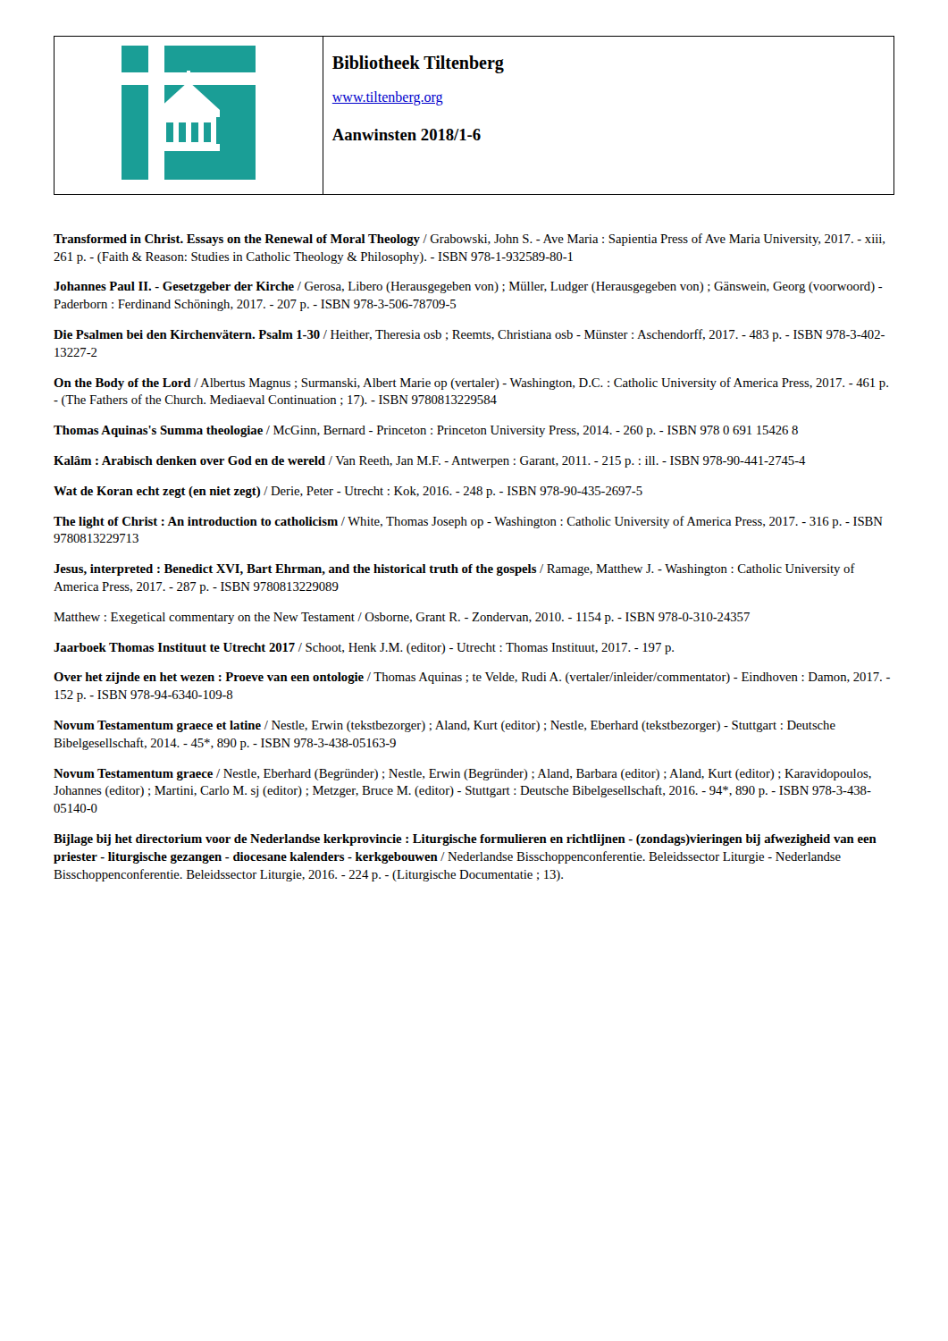| | Bibliotheek Tiltenberg www.tiltenberg.org Aanwinsten 2018/1-6 |
Transformed in Christ. Essays on the Renewal of Moral Theology / Grabowski, John S. - Ave Maria : Sapientia Press of Ave Maria University, 2017. - xiii, 261 p. - (Faith & Reason: Studies in Catholic Theology & Philosophy). - ISBN 978-1-932589-80-1
Johannes Paul II. - Gesetzgeber der Kirche / Gerosa, Libero (Herausgegeben von) ; Müller, Ludger (Herausgegeben von) ; Gänswein, Georg (voorwoord) - Paderborn : Ferdinand Schöningh, 2017. - 207 p. - ISBN 978-3-506-78709-5
Die Psalmen bei den Kirchenvätern. Psalm 1-30 / Heither, Theresia osb ; Reemts, Christiana osb - Münster : Aschendorff, 2017. - 483 p. - ISBN 978-3-402-13227-2
On the Body of the Lord / Albertus Magnus ; Surmanski, Albert Marie op (vertaler) - Washington, D.C. : Catholic University of America Press, 2017. - 461 p. - (The Fathers of the Church. Mediaeval Continuation ; 17). - ISBN 9780813229584
Thomas Aquinas's Summa theologiae / McGinn, Bernard - Princeton : Princeton University Press, 2014. - 260 p. - ISBN 978 0 691 15426 8
Kalâm : Arabisch denken over God en de wereld / Van Reeth, Jan M.F. - Antwerpen : Garant, 2011. - 215 p. : ill. - ISBN 978-90-441-2745-4
Wat de Koran echt zegt (en niet zegt) / Derie, Peter - Utrecht : Kok, 2016. - 248 p. - ISBN 978-90-435-2697-5
The light of Christ : An introduction to catholicism / White, Thomas Joseph op - Washington : Catholic University of America Press, 2017. - 316 p. - ISBN 9780813229713
Jesus, interpreted : Benedict XVI, Bart Ehrman, and the historical truth of the gospels / Ramage, Matthew J. - Washington : Catholic University of America Press, 2017. - 287 p. - ISBN 9780813229089
Matthew : Exegetical commentary on the New Testament / Osborne, Grant R. - Zondervan, 2010. - 1154 p. - ISBN 978-0-310-24357
Jaarboek Thomas Instituut te Utrecht 2017 / Schoot, Henk J.M. (editor) - Utrecht : Thomas Instituut, 2017. - 197 p.
Over het zijnde en het wezen : Proeve van een ontologie / Thomas Aquinas ; te Velde, Rudi A. (vertaler/inleider/commentator) - Eindhoven : Damon, 2017. - 152 p. - ISBN 978-94-6340-109-8
Novum Testamentum graece et latine / Nestle, Erwin (tekstbezorger) ; Aland, Kurt (editor) ; Nestle, Eberhard (tekstbezorger) - Stuttgart : Deutsche Bibelgesellschaft, 2014. - 45*, 890 p. - ISBN 978-3-438-05163-9
Novum Testamentum graece / Nestle, Eberhard (Begründer) ; Nestle, Erwin (Begründer) ; Aland, Barbara (editor) ; Aland, Kurt (editor) ; Karavidopoulos, Johannes (editor) ; Martini, Carlo M. sj (editor) ; Metzger, Bruce M. (editor) - Stuttgart : Deutsche Bibelgesellschaft, 2016. - 94*, 890 p. - ISBN 978-3-438-05140-0
Bijlage bij het directorium voor de Nederlandse kerkprovincie : Liturgische formulieren en richtlijnen - (zondags)vieringen bij afwezigheid van een priester - liturgische gezangen - diocesane kalenders - kerkgebouwen / Nederlandse Bisschoppenconferentie. Beleidssector Liturgie - Nederlandse Bisschoppenconferentie. Beleidssector Liturgie, 2016. - 224 p. - (Liturgische Documentatie ; 13).